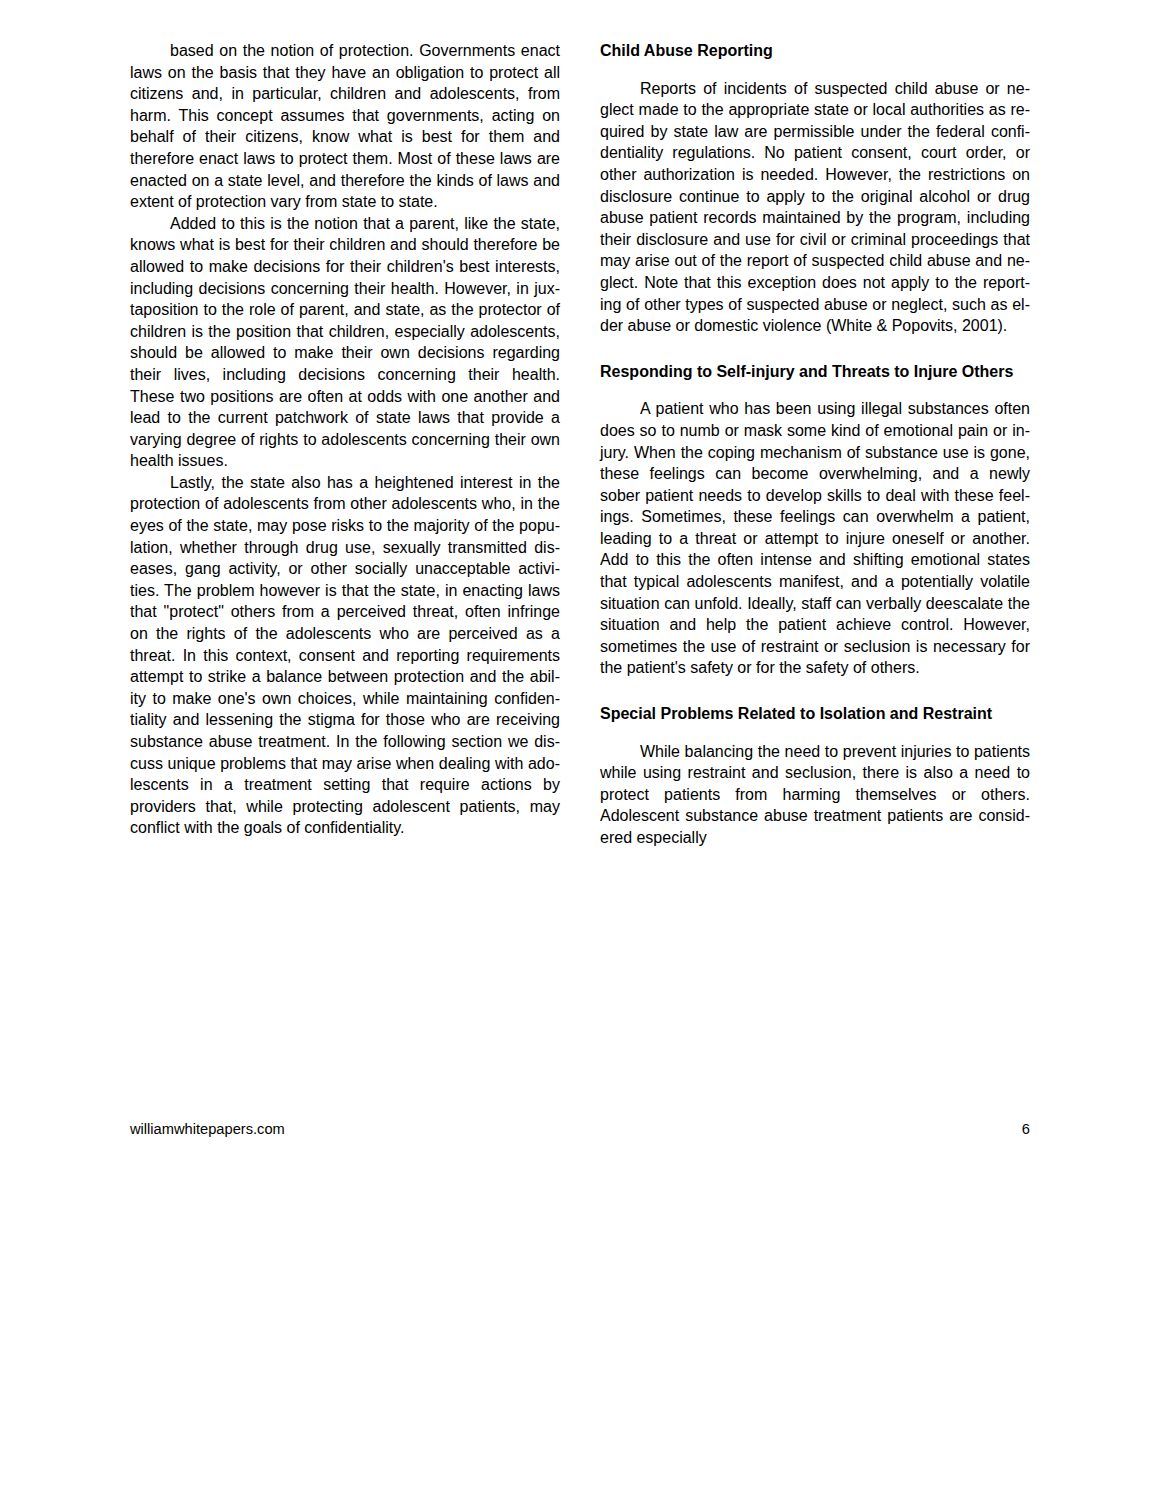based on the notion of protection. Governments enact laws on the basis that they have an obligation to protect all citizens and, in particular, children and adolescents, from harm. This concept assumes that governments, acting on behalf of their citizens, know what is best for them and therefore enact laws to protect them. Most of these laws are enacted on a state level, and therefore the kinds of laws and extent of protection vary from state to state.
Added to this is the notion that a parent, like the state, knows what is best for their children and should therefore be allowed to make decisions for their children's best interests, including decisions concerning their health. However, in juxtaposition to the role of parent, and state, as the protector of children is the position that children, especially adolescents, should be allowed to make their own decisions regarding their lives, including decisions concerning their health. These two positions are often at odds with one another and lead to the current patchwork of state laws that provide a varying degree of rights to adolescents concerning their own health issues.
Lastly, the state also has a heightened interest in the protection of adolescents from other adolescents who, in the eyes of the state, may pose risks to the majority of the population, whether through drug use, sexually transmitted diseases, gang activity, or other socially unacceptable activities. The problem however is that the state, in enacting laws that "protect" others from a perceived threat, often infringe on the rights of the adolescents who are perceived as a threat. In this context, consent and reporting requirements attempt to strike a balance between protection and the ability to make one's own choices, while maintaining confidentiality and lessening the stigma for those who are receiving substance abuse treatment. In the following section we discuss unique problems that may arise when dealing with adolescents in a treatment setting that require actions by providers that, while protecting adolescent patients, may conflict with the goals of confidentiality.
Child Abuse Reporting
Reports of incidents of suspected child abuse or neglect made to the appropriate state or local authorities as required by state law are permissible under the federal confidentiality regulations. No patient consent, court order, or other authorization is needed. However, the restrictions on disclosure continue to apply to the original alcohol or drug abuse patient records maintained by the program, including their disclosure and use for civil or criminal proceedings that may arise out of the report of suspected child abuse and neglect. Note that this exception does not apply to the reporting of other types of suspected abuse or neglect, such as elder abuse or domestic violence (White & Popovits, 2001).
Responding to Self-injury and Threats to Injure Others
A patient who has been using illegal substances often does so to numb or mask some kind of emotional pain or injury. When the coping mechanism of substance use is gone, these feelings can become overwhelming, and a newly sober patient needs to develop skills to deal with these feelings. Sometimes, these feelings can overwhelm a patient, leading to a threat or attempt to injure oneself or another. Add to this the often intense and shifting emotional states that typical adolescents manifest, and a potentially volatile situation can unfold. Ideally, staff can verbally deescalate the situation and help the patient achieve control. However, sometimes the use of restraint or seclusion is necessary for the patient's safety or for the safety of others.
Special Problems Related to Isolation and Restraint
While balancing the need to prevent injuries to patients while using restraint and seclusion, there is also a need to protect patients from harming themselves or others. Adolescent substance abuse treatment patients are considered especially
williamwhitepapers.com
6